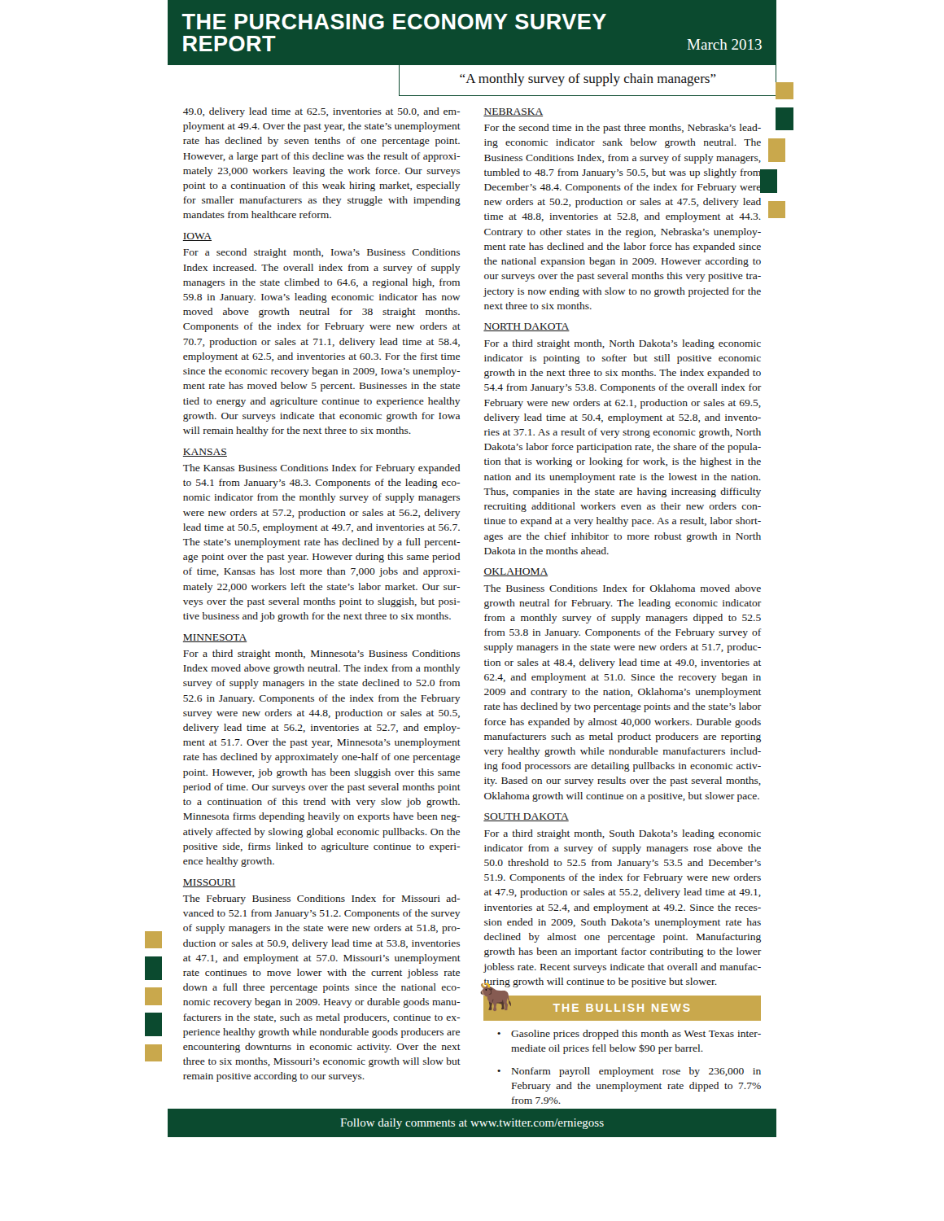THE PURCHASING ECONOMY SURVEY REPORT
March 2013
“A monthly survey of supply chain managers”
49.0, delivery lead time at 62.5, inventories at 50.0, and employment at 49.4. Over the past year, the state’s unemployment rate has declined by seven tenths of one percentage point. However, a large part of this decline was the result of approximately 23,000 workers leaving the work force. Our surveys point to a continuation of this weak hiring market, especially for smaller manufacturers as they struggle with impending mandates from healthcare reform.
IOWA
For a second straight month, Iowa’s Business Conditions Index increased. The overall index from a survey of supply managers in the state climbed to 64.6, a regional high, from 59.8 in January. Iowa’s leading economic indicator has now moved above growth neutral for 38 straight months. Components of the index for February were new orders at 70.7, production or sales at 71.1, delivery lead time at 58.4, employment at 62.5, and inventories at 60.3. For the first time since the economic recovery began in 2009, Iowa’s unemployment rate has moved below 5 percent. Businesses in the state tied to energy and agriculture continue to experience healthy growth. Our surveys indicate that economic growth for Iowa will remain healthy for the next three to six months.
KANSAS
The Kansas Business Conditions Index for February expanded to 54.1 from January’s 48.3. Components of the leading economic indicator from the monthly survey of supply managers were new orders at 57.2, production or sales at 56.2, delivery lead time at 50.5, employment at 49.7, and inventories at 56.7. The state’s unemployment rate has declined by a full percentage point over the past year. However during this same period of time, Kansas has lost more than 7,000 jobs and approximately 22,000 workers left the state’s labor market. Our surveys over the past several months point to sluggish, but positive business and job growth for the next three to six months.
MINNESOTA
For a third straight month, Minnesota’s Business Conditions Index moved above growth neutral. The index from a monthly survey of supply managers in the state declined to 52.0 from 52.6 in January. Components of the index from the February survey were new orders at 44.8, production or sales at 50.5, delivery lead time at 56.2, inventories at 52.7, and employment at 51.7. Over the past year, Minnesota’s unemployment rate has declined by approximately one-half of one percentage point. However, job growth has been sluggish over this same period of time. Our surveys over the past several months point to a continuation of this trend with very slow job growth. Minnesota firms depending heavily on exports have been negatively affected by slowing global economic pullbacks. On the positive side, firms linked to agriculture continue to experience healthy growth.
MISSOURI
The February Business Conditions Index for Missouri advanced to 52.1 from January’s 51.2. Components of the survey of supply managers in the state were new orders at 51.8, production or sales at 50.9, delivery lead time at 53.8, inventories at 47.1, and employment at 57.0. Missouri’s unemployment rate continues to move lower with the current jobless rate down a full three percentage points since the national economic recovery began in 2009. Heavy or durable goods manufacturers in the state, such as metal producers, continue to experience healthy growth while nondurable goods producers are encountering downturns in economic activity. Over the next three to six months, Missouri’s economic growth will slow but remain positive according to our surveys.
NEBRASKA
For the second time in the past three months, Nebraska’s leading economic indicator sank below growth neutral. The Business Conditions Index, from a survey of supply managers, tumbled to 48.7 from January’s 50.5, but was up slightly from December’s 48.4. Components of the index for February were new orders at 50.2, production or sales at 47.5, delivery lead time at 48.8, inventories at 52.8, and employment at 44.3. Contrary to other states in the region, Nebraska’s unemployment rate has declined and the labor force has expanded since the national expansion began in 2009. However according to our surveys over the past several months this very positive trajectory is now ending with slow to no growth projected for the next three to six months.
NORTH DAKOTA
For a third straight month, North Dakota’s leading economic indicator is pointing to softer but still positive economic growth in the next three to six months. The index expanded to 54.4 from January’s 53.8. Components of the overall index for February were new orders at 62.1, production or sales at 69.5, delivery lead time at 50.4, employment at 52.8, and inventories at 37.1. As a result of very strong economic growth, North Dakota’s labor force participation rate, the share of the population that is working or looking for work, is the highest in the nation and its unemployment rate is the lowest in the nation. Thus, companies in the state are having increasing difficulty recruiting additional workers even as their new orders continue to expand at a very healthy pace. As a result, labor shortages are the chief inhibitor to more robust growth in North Dakota in the months ahead.
OKLAHOMA
The Business Conditions Index for Oklahoma moved above growth neutral for February. The leading economic indicator from a monthly survey of supply managers dipped to 52.5 from 53.8 in January. Components of the February survey of supply managers in the state were new orders at 51.7, production or sales at 48.4, delivery lead time at 49.0, inventories at 62.4, and employment at 51.0. Since the recovery began in 2009 and contrary to the nation, Oklahoma’s unemployment rate has declined by two percentage points and the state’s labor force has expanded by almost 40,000 workers. Durable goods manufacturers such as metal product producers are reporting very healthy growth while nondurable manufacturers including food processors are detailing pullbacks in economic activity. Based on our survey results over the past several months, Oklahoma growth will continue on a positive, but slower pace.
SOUTH DAKOTA
For a third straight month, South Dakota’s leading economic indicator from a survey of supply managers rose above the 50.0 threshold to 52.5 from January’s 53.5 and December’s 51.9. Components of the index for February were new orders at 47.9, production or sales at 55.2, delivery lead time at 49.1, inventories at 52.4, and employment at 49.2. Since the recession ended in 2009, South Dakota’s unemployment rate has declined by almost one percentage point. Manufacturing growth has been an important factor contributing to the lower jobless rate. Recent surveys indicate that overall and manufacturing growth will continue to be positive but slower.
🐂 THE BULLISH NEWS
Gasoline prices dropped this month as West Texas intermediate oil prices fell below $90 per barrel.
Nonfarm payroll employment rose by 236,000 in February and the unemployment rate dipped to 7.7% from 7.9%.
Follow daily comments at www.twitter.com/erniegoss